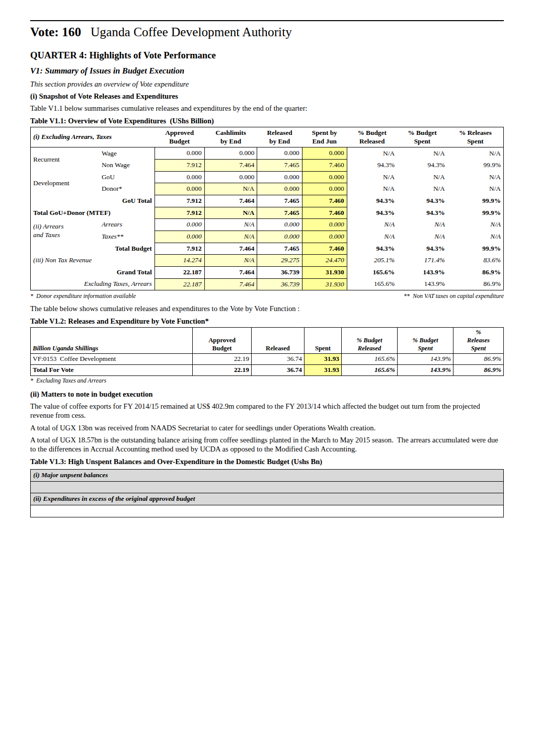Vote: 160 Uganda Coffee Development Authority
QUARTER 4: Highlights of Vote Performance
V1: Summary of Issues in Budget Execution
This section provides an overview of Vote expenditure
(i) Snapshot of Vote Releases and Expenditures
Table V1.1 below summarises cumulative releases and expenditures by the end of the quarter:
Table V1.1: Overview of Vote Expenditures (UShs Billion)
| (i) Excluding Arrears, Taxes | Approved Budget | Cashlimits by End | Released by End | Spent by End Jun | % Budget Released | % Budget Spent | % Releases Spent |
| --- | --- | --- | --- | --- | --- | --- | --- |
| Recurrent | Wage | 0.000 | 0.000 | 0.000 | 0.000 | N/A | N/A | N/A |
| Non Wage | 7.912 | 7.464 | 7.465 | 7.460 | 94.3% | 94.3% | 99.9% |
| Development | GoU | 0.000 | 0.000 | 0.000 | 0.000 | N/A | N/A | N/A |
| Donor* | 0.000 | N/A | 0.000 | 0.000 | N/A | N/A | N/A |
| GoU Total | 7.912 | 7.464 | 7.465 | 7.460 | 94.3% | 94.3% | 99.9% |
| Total GoU+Donor (MTEF) | 7.912 | N/A | 7.465 | 7.460 | 94.3% | 94.3% | 99.9% |
| (ii) Arrears and Taxes | Arrears | 0.000 | N/A | 0.000 | 0.000 | N/A | N/A | N/A |
| Taxes** | 0.000 | N/A | 0.000 | 0.000 | N/A | N/A | N/A |
| Total Budget | 7.912 | 7.464 | 7.465 | 7.460 | 94.3% | 94.3% | 99.9% |
| (iii) Non Tax Revenue | 14.274 | N/A | 29.275 | 24.470 | 205.1% | 171.4% | 83.6% |
| Grand Total | 22.187 | 7.464 | 36.739 | 31.930 | 165.6% | 143.9% | 86.9% |
| Excluding Taxes, Arrears | 22.187 | 7.464 | 36.739 | 31.930 | 165.6% | 143.9% | 86.9% |
* Donor expenditure information available ** Non VAT taxes on capital expenditure
The table below shows cumulative releases and expenditures to the Vote by Vote Function :
Table V1.2: Releases and Expenditure by Vote Function*
| Billion Uganda Shillings | Approved Budget | Released | Spent | % Budget Released | % Budget Spent | % Releases Spent |
| --- | --- | --- | --- | --- | --- | --- |
| VF:0153 Coffee Development | 22.19 | 36.74 | 31.93 | 165.6% | 143.9% | 86.9% |
| Total For Vote | 22.19 | 36.74 | 31.93 | 165.6% | 143.9% | 86.9% |
* Excluding Taxes and Arrears
(ii) Matters to note in budget execution
The value of coffee exports for FY 2014/15 remained at US$ 402.9m compared to the FY 2013/14 which affected the budget out turn from the projected revenue from cess.
A total of UGX 13bn was received from NAADS Secretariat to cater for seedlings under Operations Wealth creation.
A total of UGX 18.57bn is the outstanding balance arising from coffee seedlings planted in the March to May 2015 season. The arrears accumulated were due to the differences in Accrual Accounting method used by UCDA as opposed to the Modified Cash Accounting.
Table V1.3: High Unspent Balances and Over-Expenditure in the Domestic Budget (Ushs Bn)
| (i) Major unpsent balances |
| (ii) Expenditures in excess of the original approved budget |